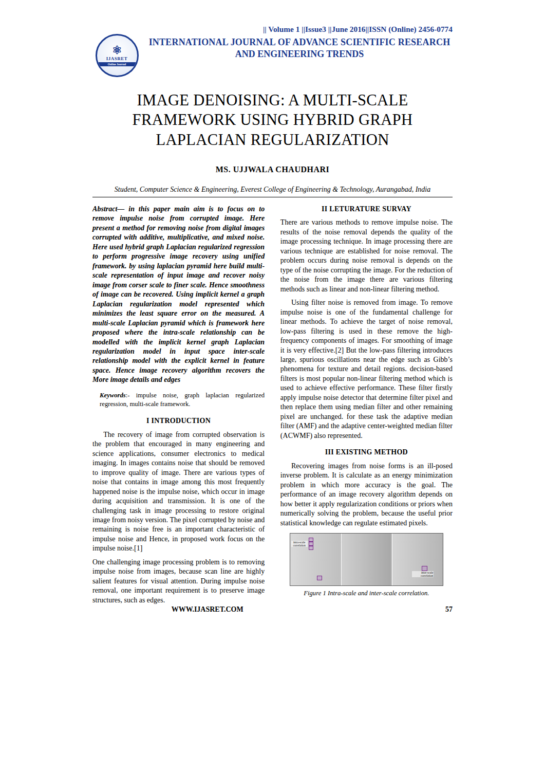⚛
IJASRET
Online Journal
|| Volume 1 ||Issue3 ||June 2016||ISSN (Online) 2456-0774
INTERNATIONAL JOURNAL OF ADVANCE SCIENTIFIC RESEARCH
AND ENGINEERING TRENDS
IMAGE DENOISING: A MULTI-SCALE
FRAMEWORK USING HYBRID GRAPH
LAPLACIAN REGULARIZATION
MS. UJJWALA CHAUDHARI
Student, Computer Science & Engineering, Everest College of Engineering & Technology, Aurangabad, India
Abstract— in this paper main aim is to focus on to remove impulse noise from corrupted image. Here present a method for removing noise from digital images corrupted with additive, multiplicative, and mixed noise. Here used hybrid graph Laplacian regularized regression to perform progressive image recovery using unified framework. by using laplacian pyramid here build multi-scale representation of input image and recover noisy image from corser scale to finer scale. Hence smoothness of image can be recovered. Using implicit kernel a graph Laplacian regularization model represented which minimizes the least square error on the measured. A multi-scale Laplacian pyramid which is framework here proposed where the intra-scale relationship can be modelled with the implicit kernel graph Laplacian regularization model in input space inter-scale relationship model with the explicit kernel in feature space. Hence image recovery algorithm recovers the More image details and edges
Keywords:- impulse noise, graph laplacian regularized regression, multi-scale framework.
I INTRODUCTION
The recovery of image from corrupted observation is the problem that encouraged in many engineering and science applications, consumer electronics to medical imaging. In images contains noise that should be removed to improve quality of image. There are various types of noise that contains in image among this most frequently happened noise is the impulse noise, which occur in image during acquisition and transmission. It is one of the challenging task in image processing to restore original image from noisy version. The pixel corrupted by noise and remaining is noise free is an important characteristic of impulse noise and Hence, in proposed work focus on the impulse noise.[1]
One challenging image processing problem is to removing impulse noise from images, because scan line are highly salient features for visual attention. During impulse noise removal, one important requirement is to preserve image structures, such as edges.
II LETURATURE SURVAY
There are various methods to remove impulse noise. The results of the noise removal depends the quality of the image processing technique. In image processing there are various technique are established for noise removal. The problem occurs during noise removal is depends on the type of the noise corrupting the image. For the reduction of the noise from the image there are various filtering methods such as linear and non-linear filtering method.
Using filter noise is removed from image. To remove impulse noise is one of the fundamental challenge for linear methods. To achieve the target of noise removal, low-pass filtering is used in these remove the high-frequency components of images. For smoothing of image it is very effective.[2] But the low-pass filtering introduces large, spurious oscillations near the edge such as Gibb’s phenomena for texture and detail regions. decision-based filters is most popular non-linear filtering method which is used to achieve effective performance. These filter firstly apply impulse noise detector that determine filter pixel and then replace them using median filter and other remaining pixel are unchanged. for these task the adaptive median filter (AMF) and the adaptive center-weighted median filter (ACWMF) also represented.
III EXISTING METHOD
Recovering images from noise forms is an ill-posed inverse problem. It is calculate as an energy minimization problem in which more accuracy is the goal. The performance of an image recovery algorithm depends on how better it apply regularization conditions or priors when numerically solving the problem, because the useful prior statistical knowledge can regulate estimated pixels.
intra-scale correlation
inter-scale correlation
Figure 1 Intra-scale and inter-scale correlation.
WWW.IJASRET.COM 57